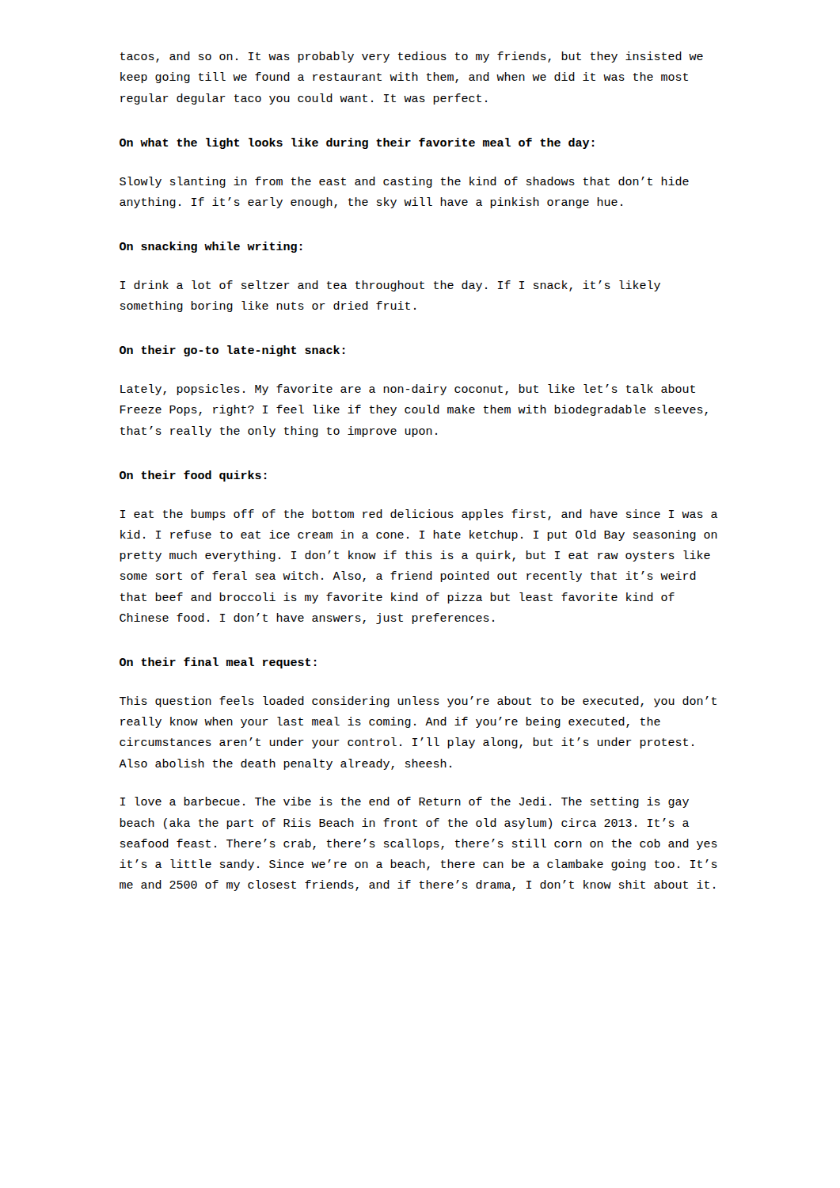tacos, and so on. It was probably very tedious to my friends, but they insisted we keep going till we found a restaurant with them, and when we did it was the most regular degular taco you could want. It was perfect.
On what the light looks like during their favorite meal of the day:
Slowly slanting in from the east and casting the kind of shadows that don’t hide anything. If it’s early enough, the sky will have a pinkish orange hue.
On snacking while writing:
I drink a lot of seltzer and tea throughout the day. If I snack, it’s likely something boring like nuts or dried fruit.
On their go-to late-night snack:
Lately, popsicles. My favorite are a non-dairy coconut, but like let’s talk about Freeze Pops, right? I feel like if they could make them with biodegradable sleeves, that’s really the only thing to improve upon.
On their food quirks:
I eat the bumps off of the bottom red delicious apples first, and have since I was a kid. I refuse to eat ice cream in a cone. I hate ketchup. I put Old Bay seasoning on pretty much everything. I don’t know if this is a quirk, but I eat raw oysters like some sort of feral sea witch. Also, a friend pointed out recently that it’s weird that beef and broccoli is my favorite kind of pizza but least favorite kind of Chinese food. I don’t have answers, just preferences.
On their final meal request:
This question feels loaded considering unless you’re about to be executed, you don’t really know when your last meal is coming. And if you’re being executed, the circumstances aren’t under your control. I’ll play along, but it’s under protest. Also abolish the death penalty already, sheesh.
I love a barbecue. The vibe is the end of Return of the Jedi. The setting is gay beach (aka the part of Riis Beach in front of the old asylum) circa 2013. It’s a seafood feast. There’s crab, there’s scallops, there’s still corn on the cob and yes it’s a little sandy. Since we’re on a beach, there can be a clambake going too. It’s me and 2500 of my closest friends, and if there’s drama, I don’t know shit about it.